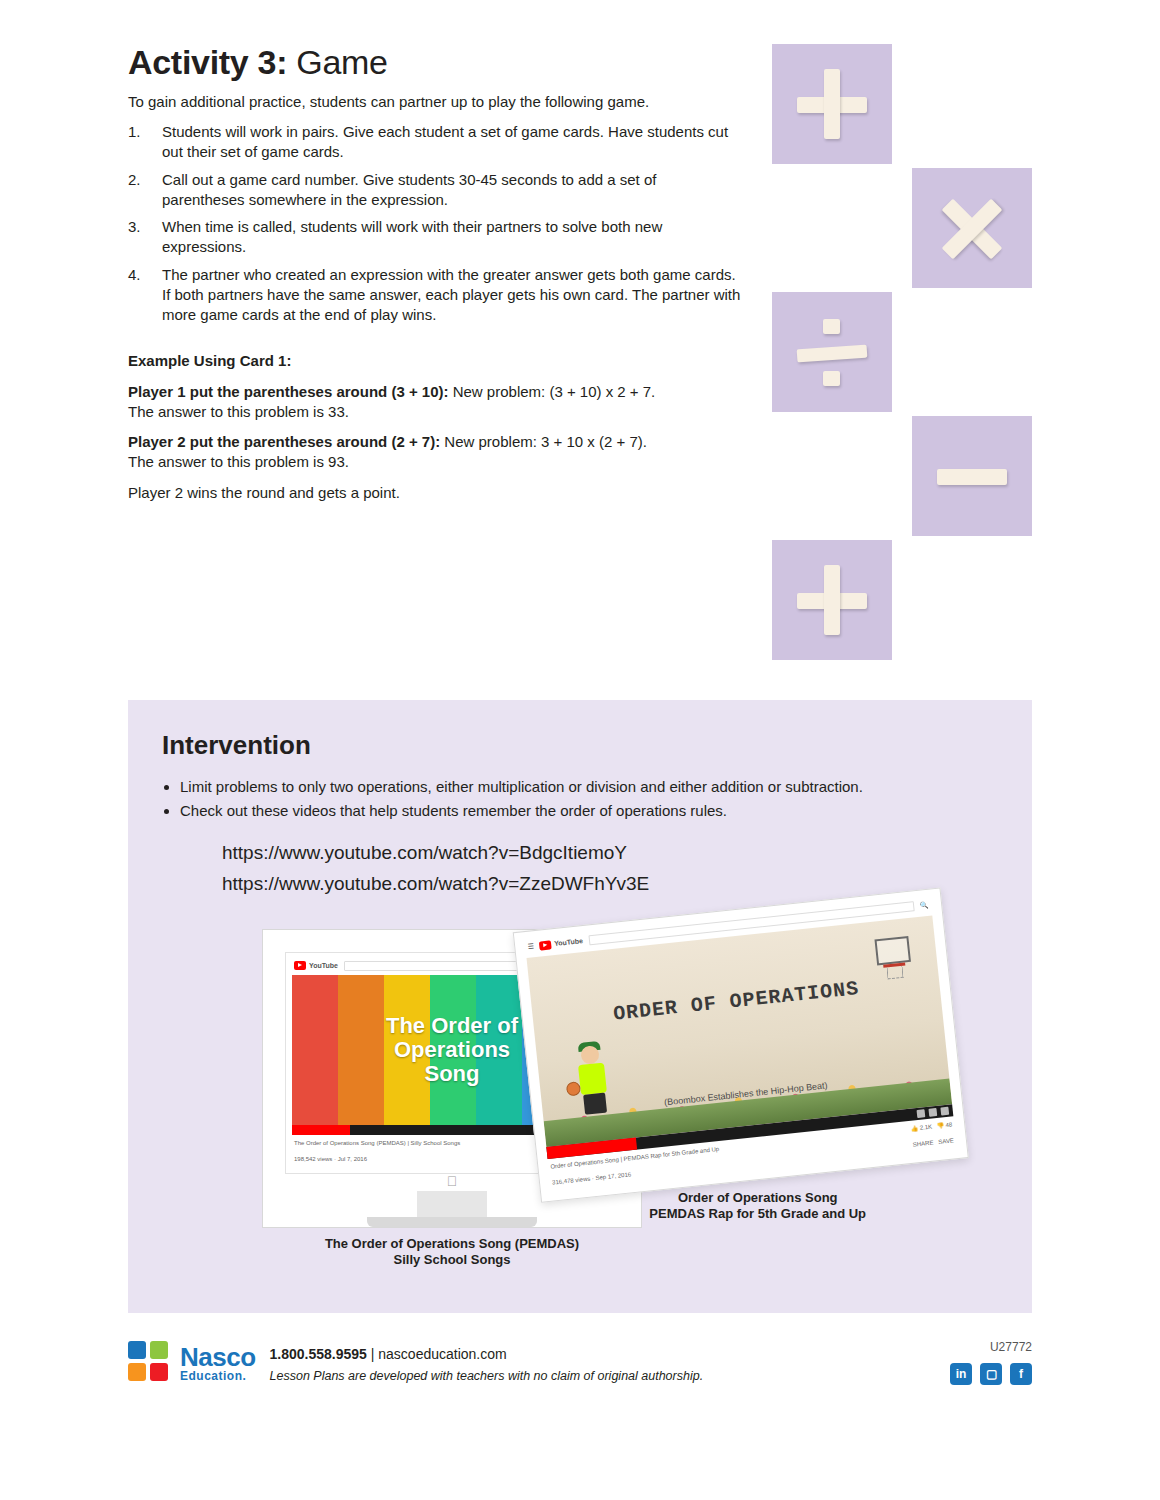Activity 3: Game
To gain additional practice, students can partner up to play the following game.
Students will work in pairs. Give each student a set of game cards. Have students cut out their set of game cards.
Call out a game card number. Give students 30-45 seconds to add a set of parentheses somewhere in the expression.
When time is called, students will work with their partners to solve both new expressions.
The partner who created an expression with the greater answer gets both game cards. If both partners have the same answer, each player gets his own card. The partner with more game cards at the end of play wins.
Example Using Card 1:
Player 1 put the parentheses around (3 + 10): New problem: (3 + 10) x 2 + 7.
The answer to this problem is 33.
Player 2 put the parentheses around (2 + 7): New problem: 3 + 10 x (2 + 7).
The answer to this problem is 93.
Player 2 wins the round and gets a point.
Intervention
Limit problems to only two operations, either multiplication or division and either addition or subtraction.
Check out these videos that help students remember the order of operations rules.
https://www.youtube.com/watch?v=BdgcItiemoY https://www.youtube.com/watch?v=ZzeDWFhYv3E
YouTube ☰
The Order of
Operations
Song
The Order of Operations Song (PEMDAS) | Silly School Songs 👍 1.1K 👎 142
198,542 views · Jul 7, 2016 SHARE SAVE

The Order of Operations Song (PEMDAS)
Silly School Songs
☰ YouTube 🔍
ORDER OF OPERATIONS
(Boombox Establishes the Hip-Hop Beat)
Order of Operations Song | PEMDAS Rap for 5th Grade and Up 👍 2.1K 👎 48
316,478 views · Sep 17, 2016 SHARE SAVE
Order of Operations Song
PEMDAS Rap for 5th Grade and Up
Nasco
Education.
1.800.558.9595 | nascoeducation.com
Lesson Plans are developed with teachers with no claim of original authorship.
U27772
in ▢ f